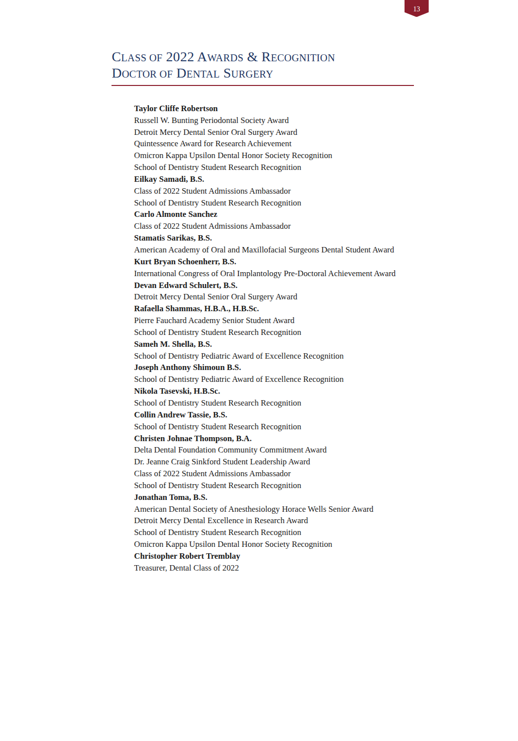13
CLASS OF 2022 AWARDS & RECOGNITION
DOCTOR OF DENTAL SURGERY
Taylor Cliffe Robertson
Russell W. Bunting Periodontal Society Award
Detroit Mercy Dental Senior Oral Surgery Award
Quintessence Award for Research Achievement
Omicron Kappa Upsilon Dental Honor Society Recognition
School of Dentistry Student Research Recognition
Eilkay Samadi, B.S.
Class of 2022 Student Admissions Ambassador
School of Dentistry Student Research Recognition
Carlo Almonte Sanchez
Class of 2022 Student Admissions Ambassador
Stamatis Sarikas, B.S.
American Academy of Oral and Maxillofacial Surgeons Dental Student Award
Kurt Bryan Schoenherr, B.S.
International Congress of Oral Implantology Pre-Doctoral Achievement Award
Devan Edward Schulert, B.S.
Detroit Mercy Dental Senior Oral Surgery Award
Rafaella Shammas, H.B.A., H.B.Sc.
Pierre Fauchard Academy Senior Student Award
School of Dentistry Student Research Recognition
Sameh M. Shella, B.S.
School of Dentistry Pediatric Award of Excellence Recognition
Joseph Anthony Shimoun B.S.
School of Dentistry Pediatric Award of Excellence Recognition
Nikola Tasevski, H.B.Sc.
School of Dentistry Student Research Recognition
Collin Andrew Tassie, B.S.
School of Dentistry Student Research Recognition
Christen Johnae Thompson, B.A.
Delta Dental Foundation Community Commitment Award
Dr. Jeanne Craig Sinkford Student Leadership Award
Class of 2022 Student Admissions Ambassador
School of Dentistry Student Research Recognition
Jonathan Toma, B.S.
American Dental Society of Anesthesiology Horace Wells Senior Award
Detroit Mercy Dental Excellence in Research Award
School of Dentistry Student Research Recognition
Omicron Kappa Upsilon Dental Honor Society Recognition
Christopher Robert Tremblay
Treasurer, Dental Class of 2022